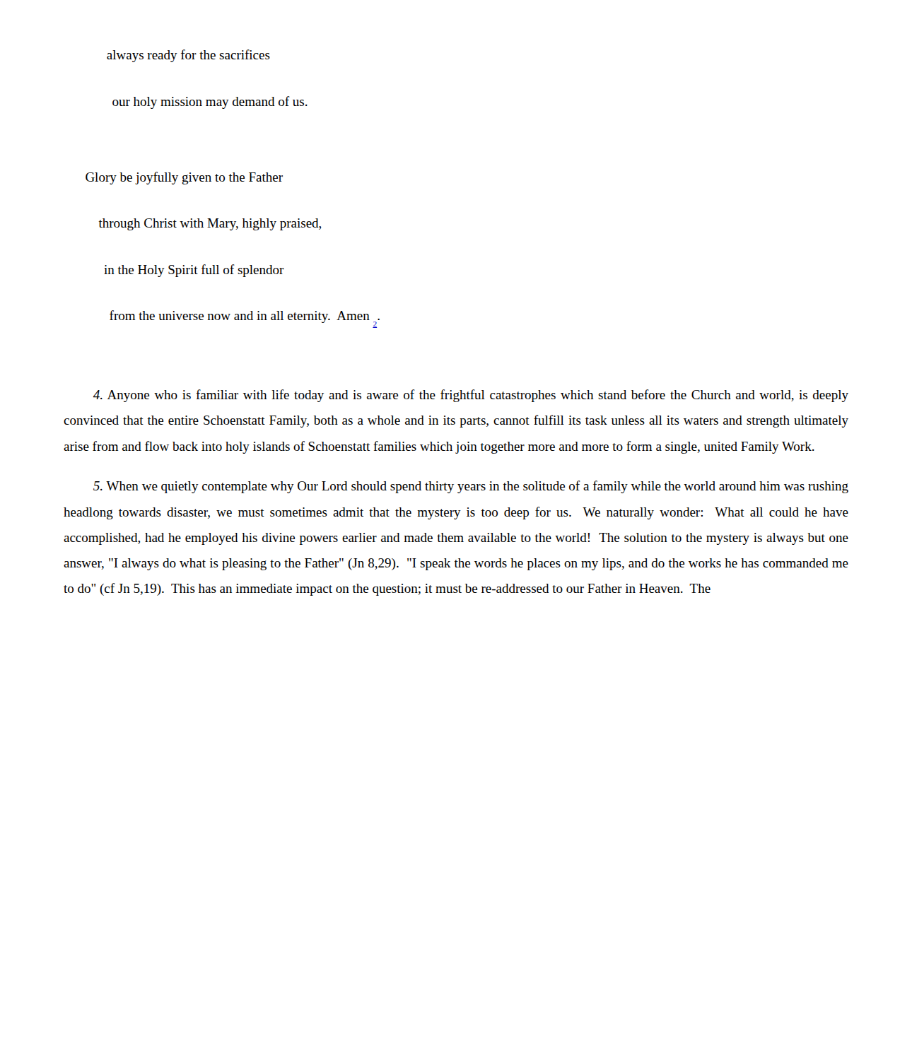always ready for the sacrifices
our holy mission may demand of us.
Glory be joyfully given to the Father
through Christ with Mary, highly praised,
in the Holy Spirit full of splendor
from the universe now and in all eternity. Amen 2.
4. Anyone who is familiar with life today and is aware of the frightful catastrophes which stand before the Church and world, is deeply convinced that the entire Schoenstatt Family, both as a whole and in its parts, cannot fulfill its task unless all its waters and strength ultimately arise from and flow back into holy islands of Schoenstatt families which join together more and more to form a single, united Family Work.
5. When we quietly contemplate why Our Lord should spend thirty years in the solitude of a family while the world around him was rushing headlong towards disaster, we must sometimes admit that the mystery is too deep for us. We naturally wonder: What all could he have accomplished, had he employed his divine powers earlier and made them available to the world! The solution to the mystery is always but one answer, "I always do what is pleasing to the Father" (Jn 8,29). "I speak the words he places on my lips, and do the works he has commanded me to do" (cf Jn 5,19). This has an immediate impact on the question; it must be re-addressed to our Father in Heaven. The